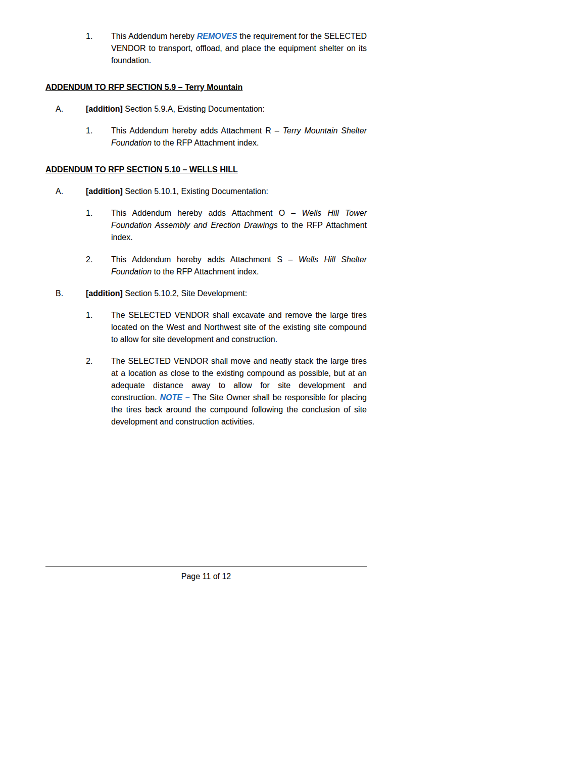1.
This Addendum hereby REMOVES the requirement for the SELECTED VENDOR to transport, offload, and place the equipment shelter on its foundation.
ADDENDUM TO RFP SECTION 5.9 – Terry Mountain
A.
[addition] Section 5.9.A, Existing Documentation:
1.
This Addendum hereby adds Attachment R – Terry Mountain Shelter Foundation to the RFP Attachment index.
ADDENDUM TO RFP SECTION 5.10 – WELLS HILL
A.
[addition] Section 5.10.1, Existing Documentation:
1.
This Addendum hereby adds Attachment O – Wells Hill Tower Foundation Assembly and Erection Drawings to the RFP Attachment index.
2.
This Addendum hereby adds Attachment S – Wells Hill Shelter Foundation to the RFP Attachment index.
B.
[addition] Section 5.10.2, Site Development:
1.
The SELECTED VENDOR shall excavate and remove the large tires located on the West and Northwest site of the existing site compound to allow for site development and construction.
2.
The SELECTED VENDOR shall move and neatly stack the large tires at a location as close to the existing compound as possible, but at an adequate distance away to allow for site development and construction. NOTE – The Site Owner shall be responsible for placing the tires back around the compound following the conclusion of site development and construction activities.
Page 11 of 12